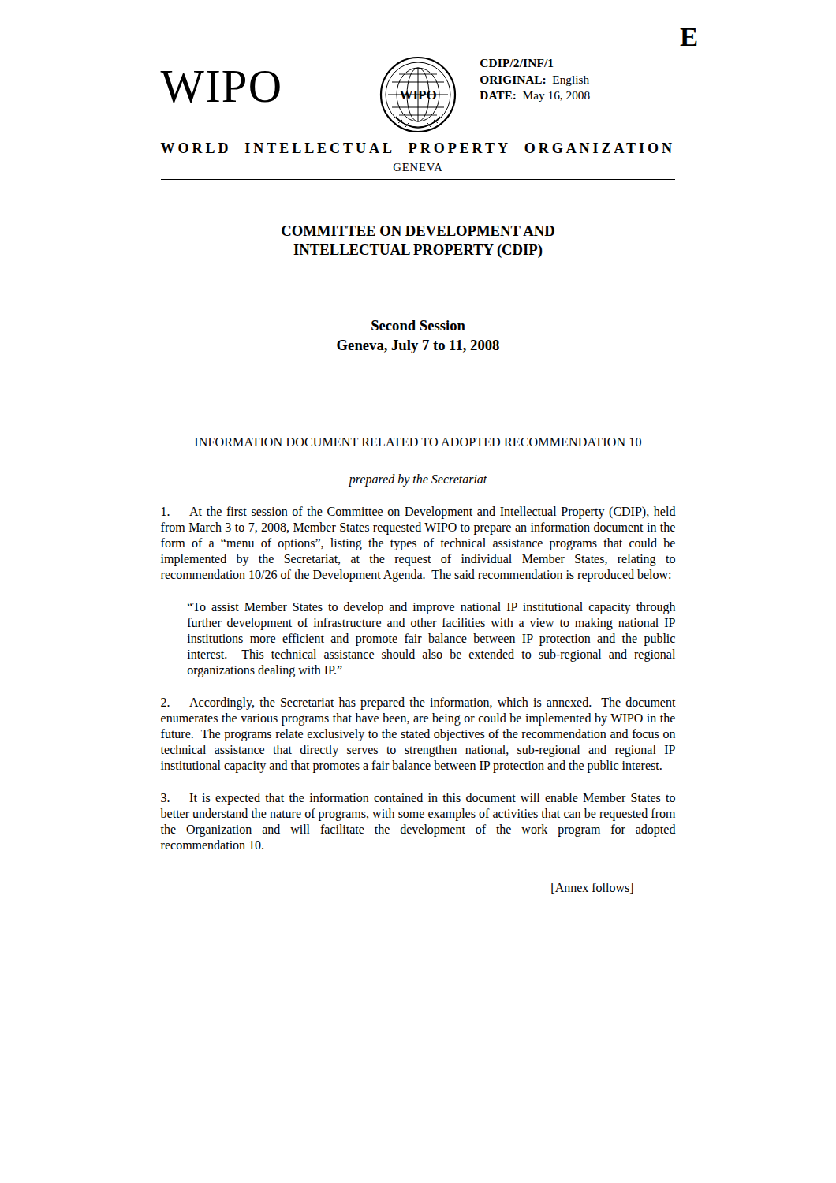E
| WIPO | WIPO | CDIP/2/INF/1 ORIGINAL: English DATE: May 16, 2008 |
WORLD INTELLECTUAL PROPERTY ORGANIZATION
GENEVA
COMMITTEE ON DEVELOPMENT AND
INTELLECTUAL PROPERTY (CDIP)
Second Session
Geneva, July 7 to 11, 2008
INFORMATION DOCUMENT RELATED TO ADOPTED RECOMMENDATION 10
prepared by the Secretariat
1. At the first session of the Committee on Development and Intellectual Property (CDIP), held from March 3 to 7, 2008, Member States requested WIPO to prepare an information document in the form of a “menu of options”, listing the types of technical assistance programs that could be implemented by the Secretariat, at the request of individual Member States, relating to recommendation 10/26 of the Development Agenda. The said recommendation is reproduced below:
“To assist Member States to develop and improve national IP institutional capacity through further development of infrastructure and other facilities with a view to making national IP institutions more efficient and promote fair balance between IP protection and the public interest. This technical assistance should also be extended to sub-regional and regional organizations dealing with IP.”
2. Accordingly, the Secretariat has prepared the information, which is annexed. The document enumerates the various programs that have been, are being or could be implemented by WIPO in the future. The programs relate exclusively to the stated objectives of the recommendation and focus on technical assistance that directly serves to strengthen national, sub-regional and regional IP institutional capacity and that promotes a fair balance between IP protection and the public interest.
3. It is expected that the information contained in this document will enable Member States to better understand the nature of programs, with some examples of activities that can be requested from the Organization and will facilitate the development of the work program for adopted recommendation 10.
[Annex follows]